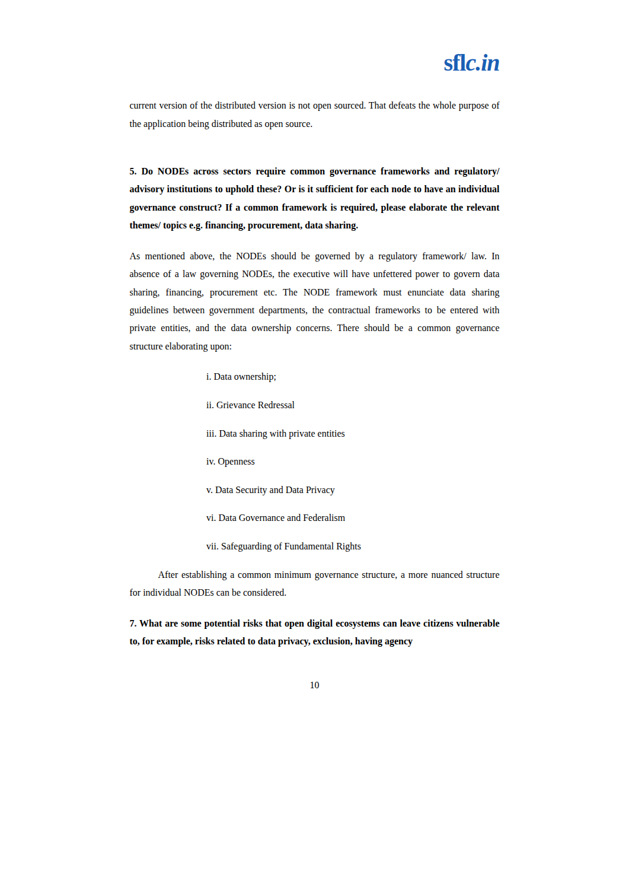sflc.in
current version of the distributed version is not open sourced. That defeats the whole purpose of the application being distributed as open source.
5. Do NODEs across sectors require common governance frameworks and regulatory/ advisory institutions to uphold these? Or is it sufficient for each node to have an individual governance construct? If a common framework is required, please elaborate the relevant themes/ topics e.g. financing, procurement, data sharing.
As mentioned above, the NODEs should be governed by a regulatory framework/ law. In absence of a law governing NODEs, the executive will have unfettered power to govern data sharing, financing, procurement etc. The NODE framework must enunciate data sharing guidelines between government departments, the contractual frameworks to be entered with private entities, and the data ownership concerns. There should be a common governance structure elaborating upon:
i. Data ownership;
ii. Grievance Redressal
iii. Data sharing with private entities
iv. Openness
v. Data Security and Data Privacy
vi. Data Governance and Federalism
vii. Safeguarding of Fundamental Rights
After establishing a common minimum governance structure, a more nuanced structure for individual NODEs can be considered.
7. What are some potential risks that open digital ecosystems can leave citizens vulnerable to, for example, risks related to data privacy, exclusion, having agency
10